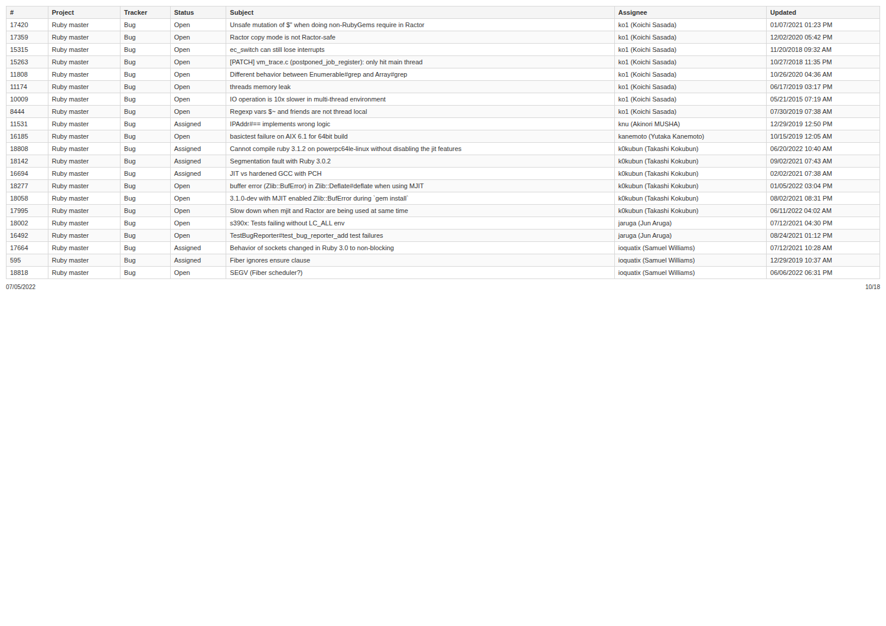| # | Project | Tracker | Status | Subject | Assignee | Updated |
| --- | --- | --- | --- | --- | --- | --- |
| 17420 | Ruby master | Bug | Open | Unsafe mutation of $" when doing non-RubyGems require in Ractor | ko1 (Koichi Sasada) | 01/07/2021 01:23 PM |
| 17359 | Ruby master | Bug | Open | Ractor copy mode is not Ractor-safe | ko1 (Koichi Sasada) | 12/02/2020 05:42 PM |
| 15315 | Ruby master | Bug | Open | ec_switch can still lose interrupts | ko1 (Koichi Sasada) | 11/20/2018 09:32 AM |
| 15263 | Ruby master | Bug | Open | [PATCH] vm_trace.c (postponed_job_register): only hit main thread | ko1 (Koichi Sasada) | 10/27/2018 11:35 PM |
| 11808 | Ruby master | Bug | Open | Different behavior between Enumerable#grep and Array#grep | ko1 (Koichi Sasada) | 10/26/2020 04:36 AM |
| 11174 | Ruby master | Bug | Open | threads memory leak | ko1 (Koichi Sasada) | 06/17/2019 03:17 PM |
| 10009 | Ruby master | Bug | Open | IO operation is 10x slower in multi-thread environment | ko1 (Koichi Sasada) | 05/21/2015 07:19 AM |
| 8444 | Ruby master | Bug | Open | Regexp vars $~ and friends are not thread local | ko1 (Koichi Sasada) | 07/30/2019 07:38 AM |
| 11531 | Ruby master | Bug | Assigned | IPAddr#== implements wrong logic | knu (Akinori MUSHA) | 12/29/2019 12:50 PM |
| 16185 | Ruby master | Bug | Open | basictest failure on AIX 6.1 for 64bit build | kanemoto (Yutaka Kanemoto) | 10/15/2019 12:05 AM |
| 18808 | Ruby master | Bug | Assigned | Cannot compile ruby 3.1.2 on powerpc64le-linux without disabling the jit features | k0kubun (Takashi Kokubun) | 06/20/2022 10:40 AM |
| 18142 | Ruby master | Bug | Assigned | Segmentation fault with Ruby 3.0.2 | k0kubun (Takashi Kokubun) | 09/02/2021 07:43 AM |
| 16694 | Ruby master | Bug | Assigned | JIT vs hardened GCC with PCH | k0kubun (Takashi Kokubun) | 02/02/2021 07:38 AM |
| 18277 | Ruby master | Bug | Open | buffer error (Zlib::BufError) in Zlib::Deflate#deflate when using MJIT | k0kubun (Takashi Kokubun) | 01/05/2022 03:04 PM |
| 18058 | Ruby master | Bug | Open | 3.1.0-dev with MJIT enabled Zlib::BufError during `gem install` | k0kubun (Takashi Kokubun) | 08/02/2021 08:31 PM |
| 17995 | Ruby master | Bug | Open | Slow down when mjit and Ractor are being used at same time | k0kubun (Takashi Kokubun) | 06/11/2022 04:02 AM |
| 18002 | Ruby master | Bug | Open | s390x: Tests failing without LC_ALL env | jaruga (Jun Aruga) | 07/12/2021 04:30 PM |
| 16492 | Ruby master | Bug | Open | TestBugReporter#test_bug_reporter_add test failures | jaruga (Jun Aruga) | 08/24/2021 01:12 PM |
| 17664 | Ruby master | Bug | Assigned | Behavior of sockets changed in Ruby 3.0 to non-blocking | ioquatix (Samuel Williams) | 07/12/2021 10:28 AM |
| 595 | Ruby master | Bug | Assigned | Fiber ignores ensure clause | ioquatix (Samuel Williams) | 12/29/2019 10:37 AM |
| 18818 | Ruby master | Bug | Open | SEGV (Fiber scheduler?) | ioquatix (Samuel Williams) | 06/06/2022 06:31 PM |
07/05/2022 10/18